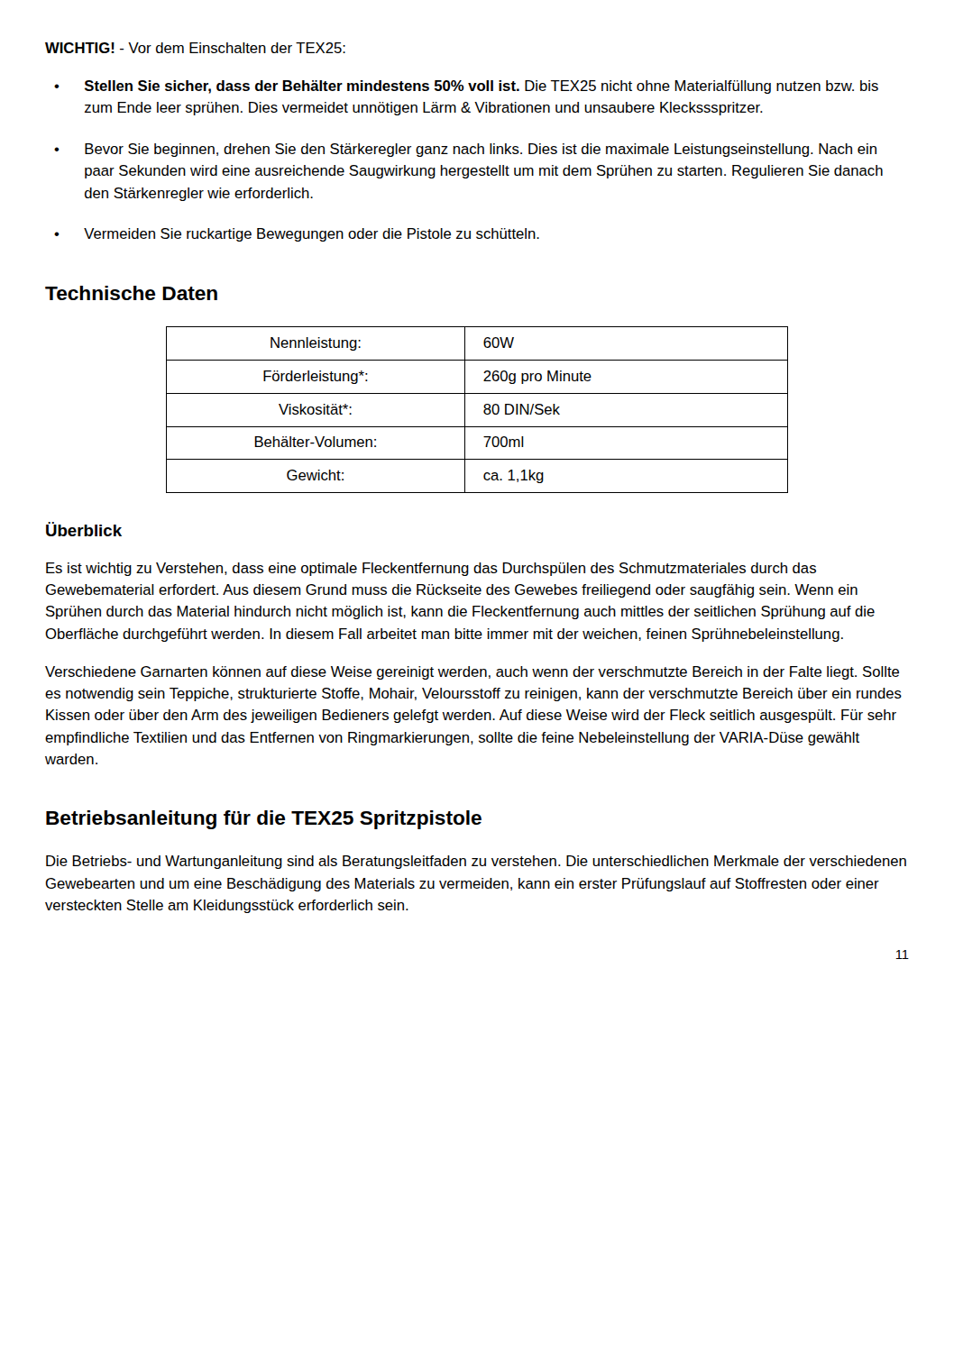WICHTIG! - Vor dem Einschalten der TEX25:
Stellen Sie sicher, dass der Behälter mindestens 50% voll ist. Die TEX25 nicht ohne Materialfüllung nutzen bzw. bis zum Ende leer sprühen. Dies vermeidet unnötigen Lärm & Vibrationen und unsaubere Kleckssspritzer.
Bevor Sie beginnen, drehen Sie den Stärkeregler ganz nach links. Dies ist die maximale Leistungseinstellung. Nach ein paar Sekunden wird eine ausreichende Saugwirkung hergestellt um mit dem Sprühen zu starten. Regulieren Sie danach den Stärkenregler wie erforderlich.
Vermeiden Sie ruckartige Bewegungen oder die Pistole zu schütteln.
Technische Daten
| Nennleistung: | 60W |
| Förderleistung*: | 260g pro Minute |
| Viskosität*: | 80 DIN/Sek |
| Behälter-Volumen: | 700ml |
| Gewicht: | ca. 1,1kg |
Überblick
Es ist wichtig zu Verstehen, dass eine optimale Fleckentfernung das Durchspülen des Schmutzmateriales durch das Gewebematerial erfordert. Aus diesem Grund muss die Rückseite des Gewebes freiliegend oder saugfähig sein. Wenn ein Sprühen durch das Material hindurch nicht möglich ist, kann die Fleckentfernung auch mittles der seitlichen Sprühung auf die Oberfläche durchgeführt werden. In diesem Fall arbeitet man bitte immer mit der weichen, feinen Sprühnebeleinstellung.
Verschiedene Garnarten können auf diese Weise gereinigt werden, auch wenn der verschmutzte Bereich in der Falte liegt. Sollte es notwendig sein Teppiche, strukturierte Stoffe, Mohair, Veloursstoff zu reinigen, kann der verschmutzte Bereich über ein rundes Kissen oder über den Arm des jeweiligen Bedieners gelefgt werden. Auf diese Weise wird der Fleck seitlich ausgespült. Für sehr empfindliche Textilien und das Entfernen von Ringmarkierungen, sollte die feine Nebeleinstellung der VARIA-Düse gewählt warden.
Betriebsanleitung für die TEX25 Spritzpistole
Die Betriebs- und Wartunganleitung sind als Beratungsleitfaden zu verstehen. Die unterschiedlichen Merkmale der verschiedenen Gewebearten und um eine Beschädigung des Materials zu vermeiden, kann ein erster Prüfungslauf auf Stoffresten oder einer versteckten Stelle am Kleidungsstück erforderlich sein.
11